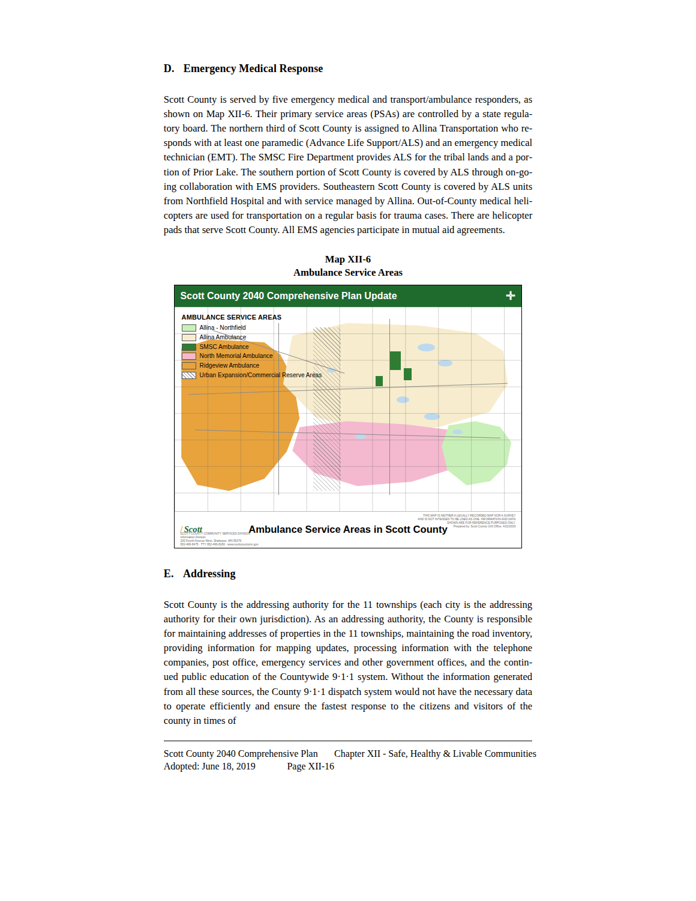D. Emergency Medical Response
Scott County is served by five emergency medical and transport/ambulance responders, as shown on Map XII-6. Their primary service areas (PSAs) are controlled by a state regulatory board. The northern third of Scott County is assigned to Allina Transportation who responds with at least one paramedic (Advance Life Support/ALS) and an emergency medical technician (EMT). The SMSC Fire Department provides ALS for the tribal lands and a portion of Prior Lake. The southern portion of Scott County is covered by ALS through on-going collaboration with EMS providers. Southeastern Scott County is covered by ALS units from Northfield Hospital and with service managed by Allina. Out-of-County medical helicopters are used for transportation on a regular basis for trauma cases. There are helicopter pads that serve Scott County. All EMS agencies participate in mutual aid agreements.
Map XII-6
Ambulance Service Areas
Scott County 2040 Comprehensive Plan Update ✛
AMBULANCE SERVICE AREAS
Allina - Northfield
Allina Ambulance
SMSC Ambulance
North Memorial Ambulance
Ridgeview Ambulance
Urban Expansion/Commercial Reserve Areas
/Scott
Ambulance Service Areas in Scott County
SCOTT COUNTY COMMUNITY SERVICES DIVISION
Information Division
200 Fourth Avenue West, Shakopee, MN 55379
952-496-8475 · TTY 952-496-8180 · www.scottcountymn.gov
THIS MAP IS NEITHER A LEGALLY RECORDED MAP NOR A SURVEY AND IS NOT INTENDED TO BE USED AS ONE. INFORMATION AND DATA SHOWN ARE FOR REFERENCE PURPOSES ONLY.
Prepared by: Scott County GIS Office, 4/22/2019
E. Addressing
Scott County is the addressing authority for the 11 townships (each city is the addressing authority for their own jurisdiction). As an addressing authority, the County is responsible for maintaining addresses of properties in the 11 townships, maintaining the road inventory, providing information for mapping updates, processing information with the telephone companies, post office, emergency services and other government offices, and the continued public education of the Countywide 9·1·1 system. Without the information generated from all these sources, the County 9·1·1 dispatch system would not have the necessary data to operate efficiently and ensure the fastest response to the citizens and visitors of the county in times of
Scott County 2040 Comprehensive Plan
Adopted: June 18, 2019 Page XII-16
Chapter XII - Safe, Healthy & Livable Communities